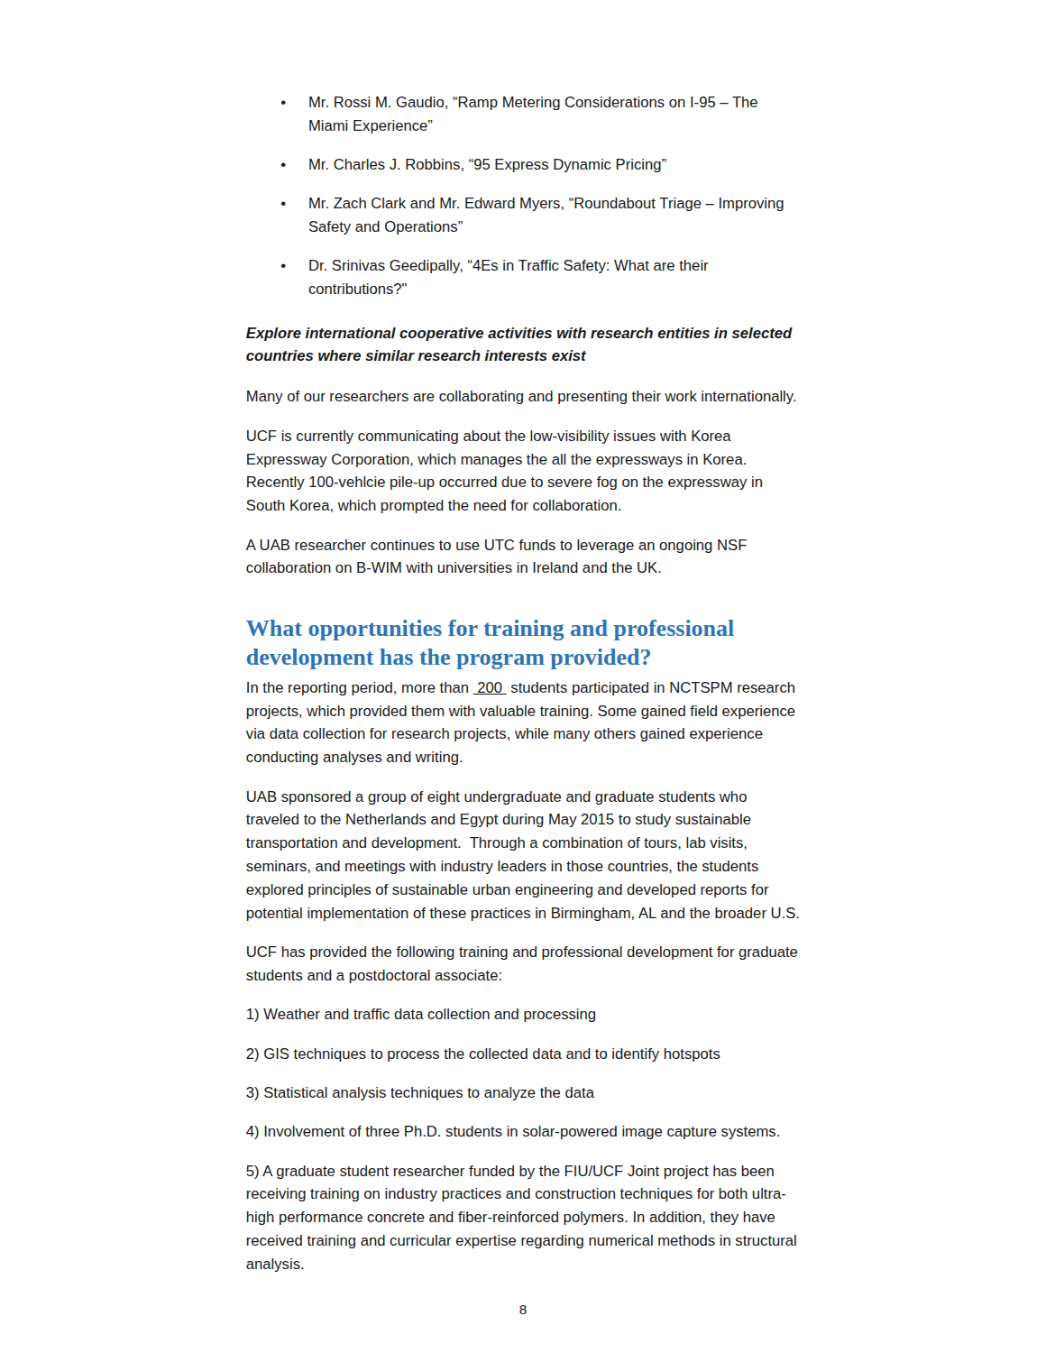Mr. Rossi M. Gaudio, “Ramp Metering Considerations on I-95 – The Miami Experience”
Mr. Charles J. Robbins, “95 Express Dynamic Pricing”
Mr. Zach Clark and Mr. Edward Myers, “Roundabout Triage – Improving Safety and Operations”
Dr. Srinivas Geedipally, “4Es in Traffic Safety: What are their contributions?"
Explore international cooperative activities with research entities in selected countries where similar research interests exist
Many of our researchers are collaborating and presenting their work internationally.
UCF is currently communicating about the low-visibility issues with Korea Expressway Corporation, which manages the all the expressways in Korea. Recently 100-vehlcie pile-up occurred due to severe fog on the expressway in South Korea, which prompted the need for collaboration.
A UAB researcher continues to use UTC funds to leverage an ongoing NSF collaboration on B-WIM with universities in Ireland and the UK.
What opportunities for training and professional development has the program provided?
In the reporting period, more than 200 students participated in NCTSPM research projects, which provided them with valuable training. Some gained field experience via data collection for research projects, while many others gained experience conducting analyses and writing.
UAB sponsored a group of eight undergraduate and graduate students who traveled to the Netherlands and Egypt during May 2015 to study sustainable transportation and development. Through a combination of tours, lab visits, seminars, and meetings with industry leaders in those countries, the students explored principles of sustainable urban engineering and developed reports for potential implementation of these practices in Birmingham, AL and the broader U.S.
UCF has provided the following training and professional development for graduate students and a postdoctoral associate:
1) Weather and traffic data collection and processing
2) GIS techniques to process the collected data and to identify hotspots
3) Statistical analysis techniques to analyze the data
4) Involvement of three Ph.D. students in solar-powered image capture systems.
5) A graduate student researcher funded by the FIU/UCF Joint project has been receiving training on industry practices and construction techniques for both ultra-high performance concrete and fiber-reinforced polymers. In addition, they have received training and curricular expertise regarding numerical methods in structural analysis.
8